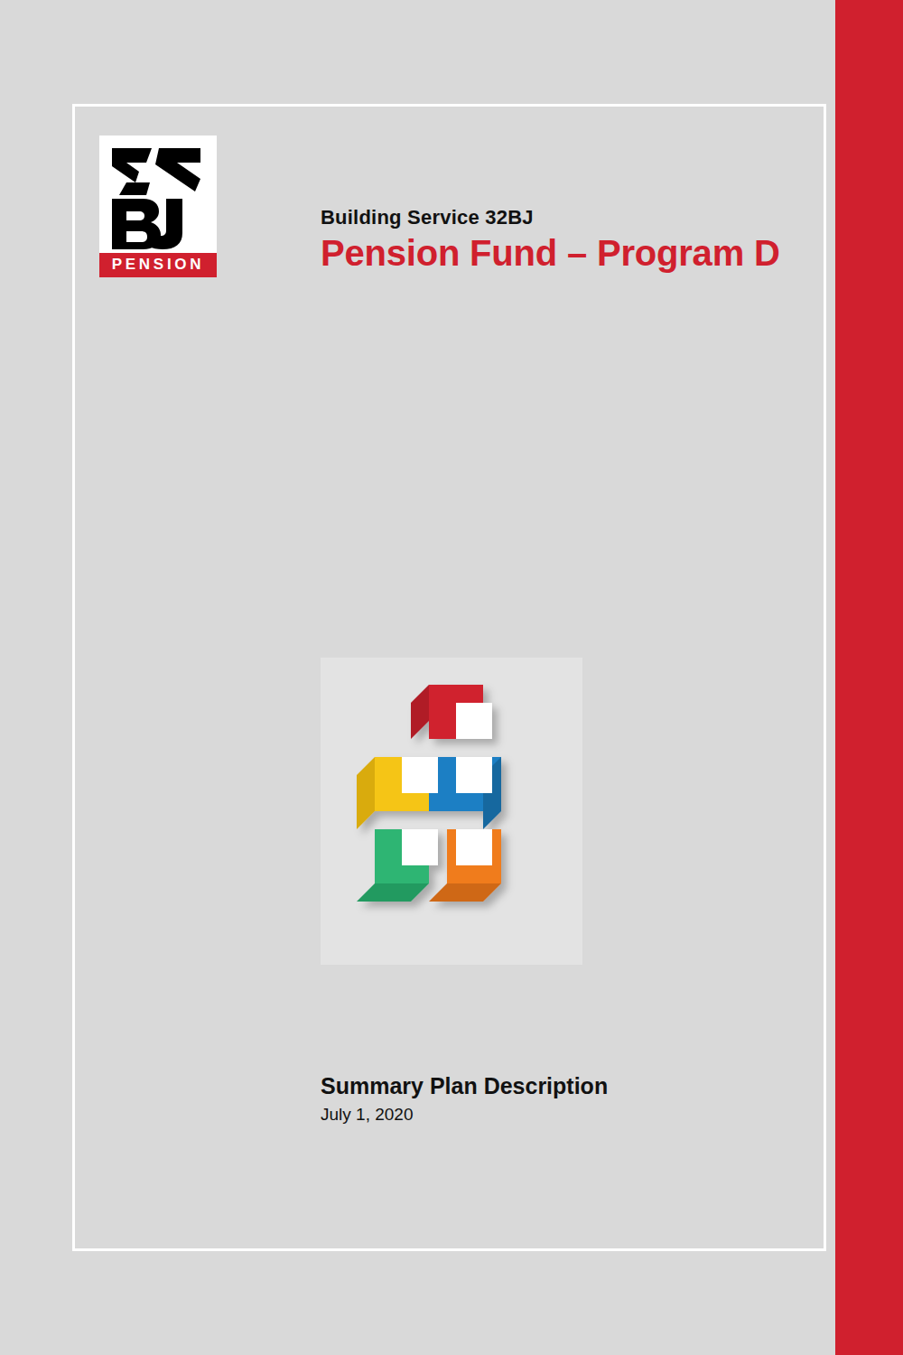Pension
Building Service 32BJ
Pension Fund – Program D
Summary Plan Description
July 1, 2020